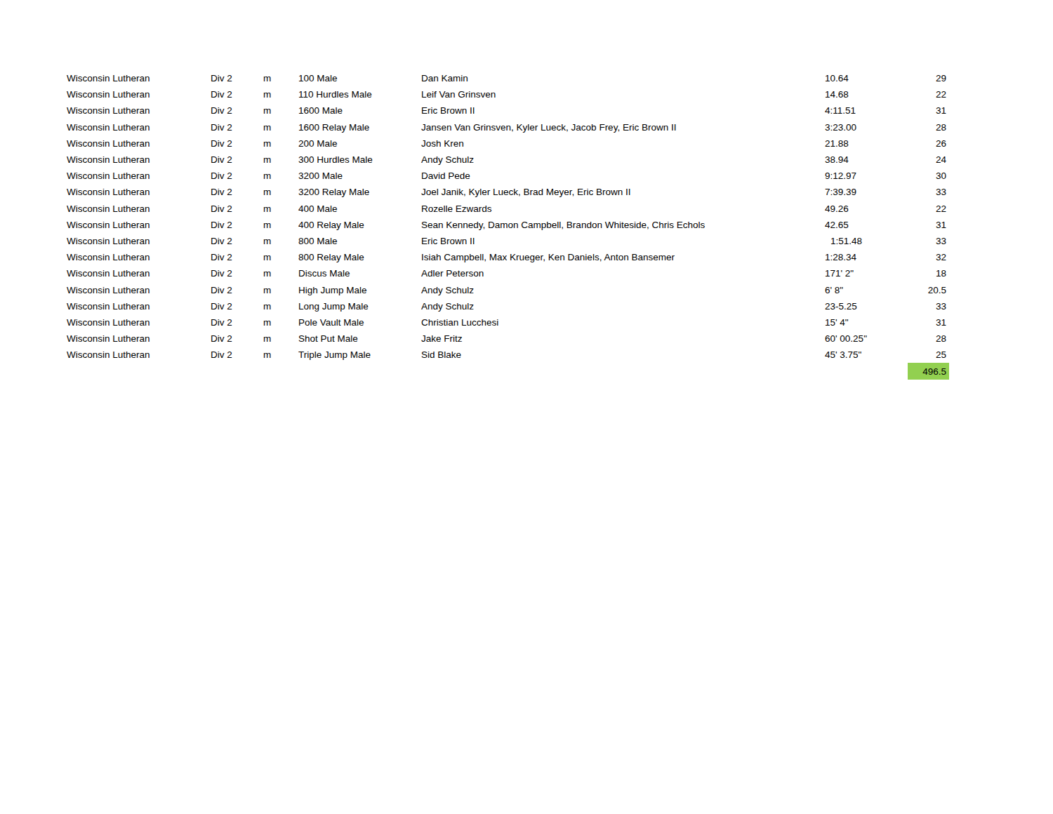| Wisconsin Lutheran | Div 2 | m | 100 Male | Dan Kamin | 10.64 | 29 |
| Wisconsin Lutheran | Div 2 | m | 110 Hurdles Male | Leif Van Grinsven | 14.68 | 22 |
| Wisconsin Lutheran | Div 2 | m | 1600 Male | Eric Brown II | 4:11.51 | 31 |
| Wisconsin Lutheran | Div 2 | m | 1600 Relay Male | Jansen Van Grinsven, Kyler Lueck, Jacob Frey, Eric Brown II | 3:23.00 | 28 |
| Wisconsin Lutheran | Div 2 | m | 200 Male | Josh Kren | 21.88 | 26 |
| Wisconsin Lutheran | Div 2 | m | 300 Hurdles Male | Andy Schulz | 38.94 | 24 |
| Wisconsin Lutheran | Div 2 | m | 3200 Male | David Pede | 9:12.97 | 30 |
| Wisconsin Lutheran | Div 2 | m | 3200 Relay Male | Joel Janik, Kyler Lueck, Brad Meyer, Eric Brown II | 7:39.39 | 33 |
| Wisconsin Lutheran | Div 2 | m | 400 Male | Rozelle Ezwards | 49.26 | 22 |
| Wisconsin Lutheran | Div 2 | m | 400 Relay Male | Sean Kennedy, Damon Campbell, Brandon Whiteside, Chris Echols | 42.65 | 31 |
| Wisconsin Lutheran | Div 2 | m | 800 Male | Eric Brown II | 1:51.48 | 33 |
| Wisconsin Lutheran | Div 2 | m | 800 Relay Male | Isiah Campbell, Max Krueger, Ken Daniels, Anton Bansemer | 1:28.34 | 32 |
| Wisconsin Lutheran | Div 2 | m | Discus Male | Adler Peterson | 171' 2" | 18 |
| Wisconsin Lutheran | Div 2 | m | High Jump Male | Andy Schulz | 6' 8" | 20.5 |
| Wisconsin Lutheran | Div 2 | m | Long Jump Male | Andy Schulz | 23-5.25 | 33 |
| Wisconsin Lutheran | Div 2 | m | Pole Vault Male | Christian Lucchesi | 15' 4" | 31 |
| Wisconsin Lutheran | Div 2 | m | Shot Put Male | Jake Fritz | 60' 00.25" | 28 |
| Wisconsin Lutheran | Div 2 | m | Triple Jump Male | Sid Blake | 45' 3.75" | 25 |
| | | | | | | 496.5 |